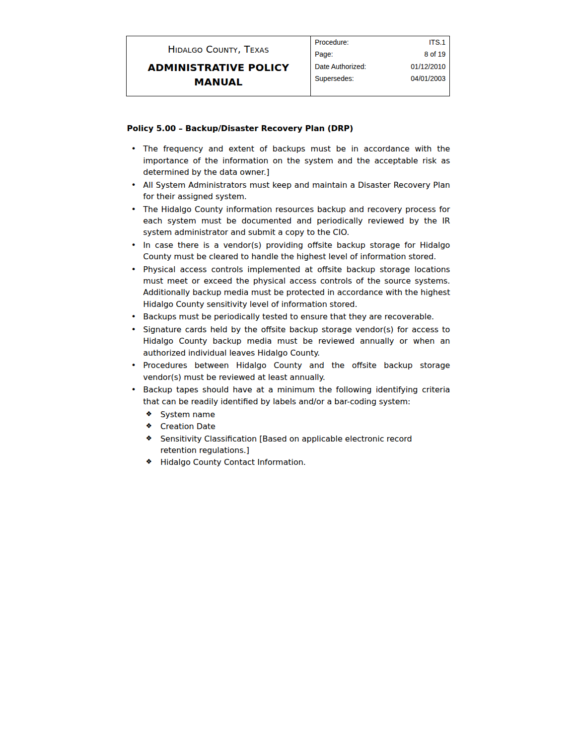| Hidalgo County, Texas ADMINISTRATIVE POLICY MANUAL | / Procedure: / ITS.1 / / Page: / 8 of 19 / / Date Authorized: / 01/12/2010 / / Supersedes: / 04/01/2003 / |
Policy 5.00 – Backup/Disaster Recovery Plan (DRP)
The frequency and extent of backups must be in accordance with the importance of the information on the system and the acceptable risk as determined by the data owner.]
All System Administrators must keep and maintain a Disaster Recovery Plan for their assigned system.
The Hidalgo County information resources backup and recovery process for each system must be documented and periodically reviewed by the IR system administrator and submit a copy to the CIO.
In case there is a vendor(s) providing offsite backup storage for Hidalgo County must be cleared to handle the highest level of information stored.
Physical access controls implemented at offsite backup storage locations must meet or exceed the physical access controls of the source systems. Additionally backup media must be protected in accordance with the highest Hidalgo County sensitivity level of information stored.
Backups must be periodically tested to ensure that they are recoverable.
Signature cards held by the offsite backup storage vendor(s) for access to Hidalgo County backup media must be reviewed annually or when an authorized individual leaves Hidalgo County.
Procedures between Hidalgo County and the offsite backup storage vendor(s) must be reviewed at least annually.
Backup tapes should have at a minimum the following identifying criteria that can be readily identified by labels and/or a bar-coding system:
System name
Creation Date
Sensitivity Classification [Based on applicable electronic record retention regulations.]
Hidalgo County Contact Information.